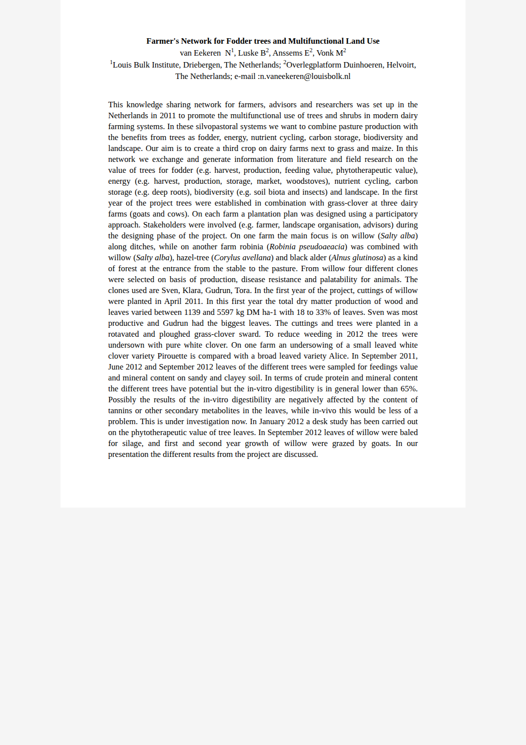Farmer's Network for Fodder trees and Multifunctional Land Use
van Eekeren N1, Luske B2, Anssems E2, Vonk M2
1Louis Bulk Institute, Driebergen, The Netherlands; 2Overlegplatform Duinhoeren, Helvoirt, The Netherlands; e-mail :n.vaneekeren@louisbolk.nl
This knowledge sharing network for farmers, advisors and researchers was set up in the Netherlands in 2011 to promote the multifunctional use of trees and shrubs in modern dairy farming systems. In these silvopastoral systems we want to combine pasture production with the benefits from trees as fodder, energy, nutrient cycling, carbon storage, biodiversity and landscape. Our aim is to create a third crop on dairy farms next to grass and maize. In this network we exchange and generate information from literature and field research on the value of trees for fodder (e.g. harvest, production, feeding value, phytotherapeutic value), energy (e.g. harvest, production, storage, market, woodstoves), nutrient cycling, carbon storage (e.g. deep roots), biodiversity (e.g. soil biota and insects) and landscape. In the first year of the project trees were established in combination with grass-clover at three dairy farms (goats and cows). On each farm a plantation plan was designed using a participatory approach. Stakeholders were involved (e.g. farmer, landscape organisation, advisors) during the designing phase of the project. On one farm the main focus is on willow (Salty alba) along ditches, while on another farm robinia (Robinia pseudoaeacia) was combined with willow (Salty alba), hazel-tree (Corylus avellana) and black alder (Alnus glutinosa) as a kind of forest at the entrance from the stable to the pasture. From willow four different clones were selected on basis of production, disease resistance and palatability for animals. The clones used are Sven, Klara, Gudrun, Tora. In the first year of the project, cuttings of willow were planted in April 2011. In this first year the total dry matter production of wood and leaves varied between 1139 and 5597 kg DM ha-1 with 18 to 33% of leaves. Sven was most productive and Gudrun had the biggest leaves. The cuttings and trees were planted in a rotavated and ploughed grass-clover sward. To reduce weeding in 2012 the trees were undersown with pure white clover. On one farm an undersowing of a small leaved white clover variety Pirouette is compared with a broad leaved variety Alice. In September 2011, June 2012 and September 2012 leaves of the different trees were sampled for feedings value and mineral content on sandy and clayey soil. In terms of crude protein and mineral content the different trees have potential but the in-vitro digestibility is in general lower than 65%. Possibly the results of the in-vitro digestibility are negatively affected by the content of tannins or other secondary metabolites in the leaves, while in-vivo this would be less of a problem. This is under investigation now. In January 2012 a desk study has been carried out on the phytotherapeutic value of tree leaves. In September 2012 leaves of willow were baled for silage, and first and second year growth of willow were grazed by goats. In our presentation the different results from the project are discussed.